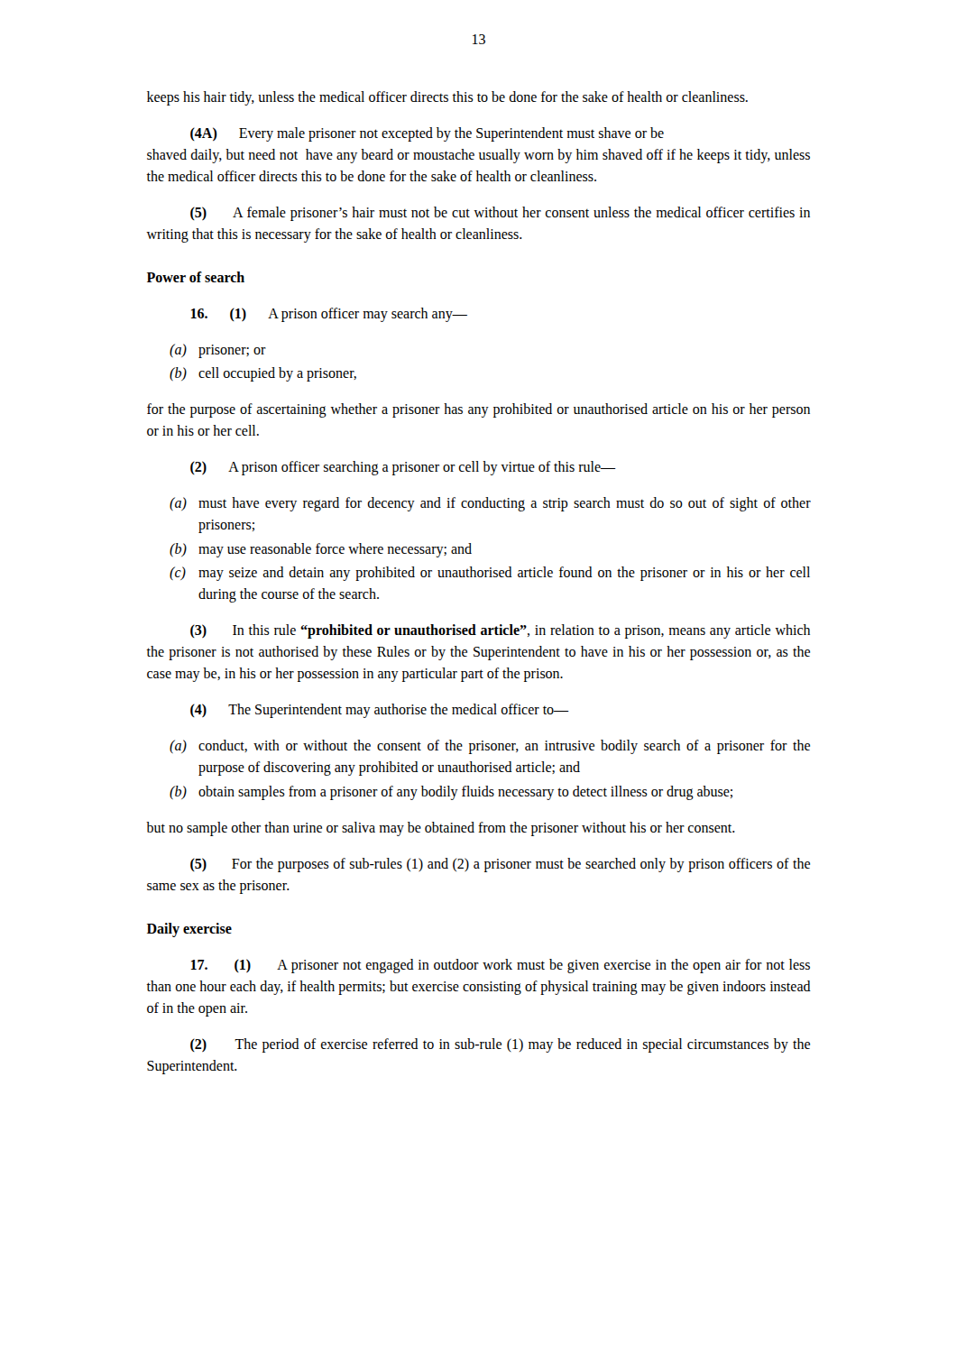13
keeps his hair tidy, unless the medical officer directs this to be done for the sake of health or cleanliness.
(4A) Every male prisoner not excepted by the Superintendent must shave or be
shaved daily, but need not have any beard or moustache usually worn by him shaved off if he keeps it tidy, unless the medical officer directs this to be done for the sake of health or cleanliness.
(5) A female prisoner’s hair must not be cut without her consent unless the medical officer certifies in writing that this is necessary for the sake of health or cleanliness.
Power of search
16. (1) A prison officer may search any—
(a) prisoner; or
(b) cell occupied by a prisoner,
for the purpose of ascertaining whether a prisoner has any prohibited or unauthorised article on his or her person or in his or her cell.
(2) A prison officer searching a prisoner or cell by virtue of this rule—
(a) must have every regard for decency and if conducting a strip search must do so out of sight of other prisoners;
(b) may use reasonable force where necessary; and
(c) may seize and detain any prohibited or unauthorised article found on the prisoner or in his or her cell during the course of the search.
(3) In this rule “prohibited or unauthorised article”, in relation to a prison, means any article which the prisoner is not authorised by these Rules or by the Superintendent to have in his or her possession or, as the case may be, in his or her possession in any particular part of the prison.
(4) The Superintendent may authorise the medical officer to—
(a) conduct, with or without the consent of the prisoner, an intrusive bodily search of a prisoner for the purpose of discovering any prohibited or unauthorised article; and
(b) obtain samples from a prisoner of any bodily fluids necessary to detect illness or drug abuse;
but no sample other than urine or saliva may be obtained from the prisoner without his or her consent.
(5) For the purposes of sub-rules (1) and (2) a prisoner must be searched only by prison officers of the same sex as the prisoner.
Daily exercise
17. (1) A prisoner not engaged in outdoor work must be given exercise in the open air for not less than one hour each day, if health permits; but exercise consisting of physical training may be given indoors instead of in the open air.
(2) The period of exercise referred to in sub-rule (1) may be reduced in special circumstances by the Superintendent.